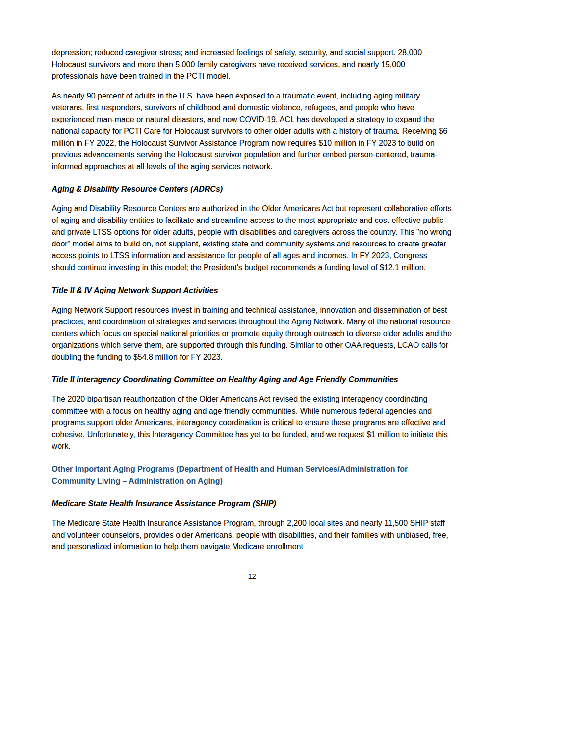depression; reduced caregiver stress; and increased feelings of safety, security, and social support. 28,000 Holocaust survivors and more than 5,000 family caregivers have received services, and nearly 15,000 professionals have been trained in the PCTI model.
As nearly 90 percent of adults in the U.S. have been exposed to a traumatic event, including aging military veterans, first responders, survivors of childhood and domestic violence, refugees, and people who have experienced man-made or natural disasters, and now COVID-19, ACL has developed a strategy to expand the national capacity for PCTI Care for Holocaust survivors to other older adults with a history of trauma. Receiving $6 million in FY 2022, the Holocaust Survivor Assistance Program now requires $10 million in FY 2023 to build on previous advancements serving the Holocaust survivor population and further embed person-centered, trauma-informed approaches at all levels of the aging services network.
Aging & Disability Resource Centers (ADRCs)
Aging and Disability Resource Centers are authorized in the Older Americans Act but represent collaborative efforts of aging and disability entities to facilitate and streamline access to the most appropriate and cost-effective public and private LTSS options for older adults, people with disabilities and caregivers across the country. This "no wrong door" model aims to build on, not supplant, existing state and community systems and resources to create greater access points to LTSS information and assistance for people of all ages and incomes. In FY 2023, Congress should continue investing in this model; the President's budget recommends a funding level of $12.1 million.
Title II & IV Aging Network Support Activities
Aging Network Support resources invest in training and technical assistance, innovation and dissemination of best practices, and coordination of strategies and services throughout the Aging Network. Many of the national resource centers which focus on special national priorities or promote equity through outreach to diverse older adults and the organizations which serve them, are supported through this funding. Similar to other OAA requests, LCAO calls for doubling the funding to $54.8 million for FY 2023.
Title II Interagency Coordinating Committee on Healthy Aging and Age Friendly Communities
The 2020 bipartisan reauthorization of the Older Americans Act revised the existing interagency coordinating committee with a focus on healthy aging and age friendly communities. While numerous federal agencies and programs support older Americans, interagency coordination is critical to ensure these programs are effective and cohesive. Unfortunately, this Interagency Committee has yet to be funded, and we request $1 million to initiate this work.
Other Important Aging Programs (Department of Health and Human Services/Administration for Community Living – Administration on Aging)
Medicare State Health Insurance Assistance Program (SHIP)
The Medicare State Health Insurance Assistance Program, through 2,200 local sites and nearly 11,500 SHIP staff and volunteer counselors, provides older Americans, people with disabilities, and their families with unbiased, free, and personalized information to help them navigate Medicare enrollment
12